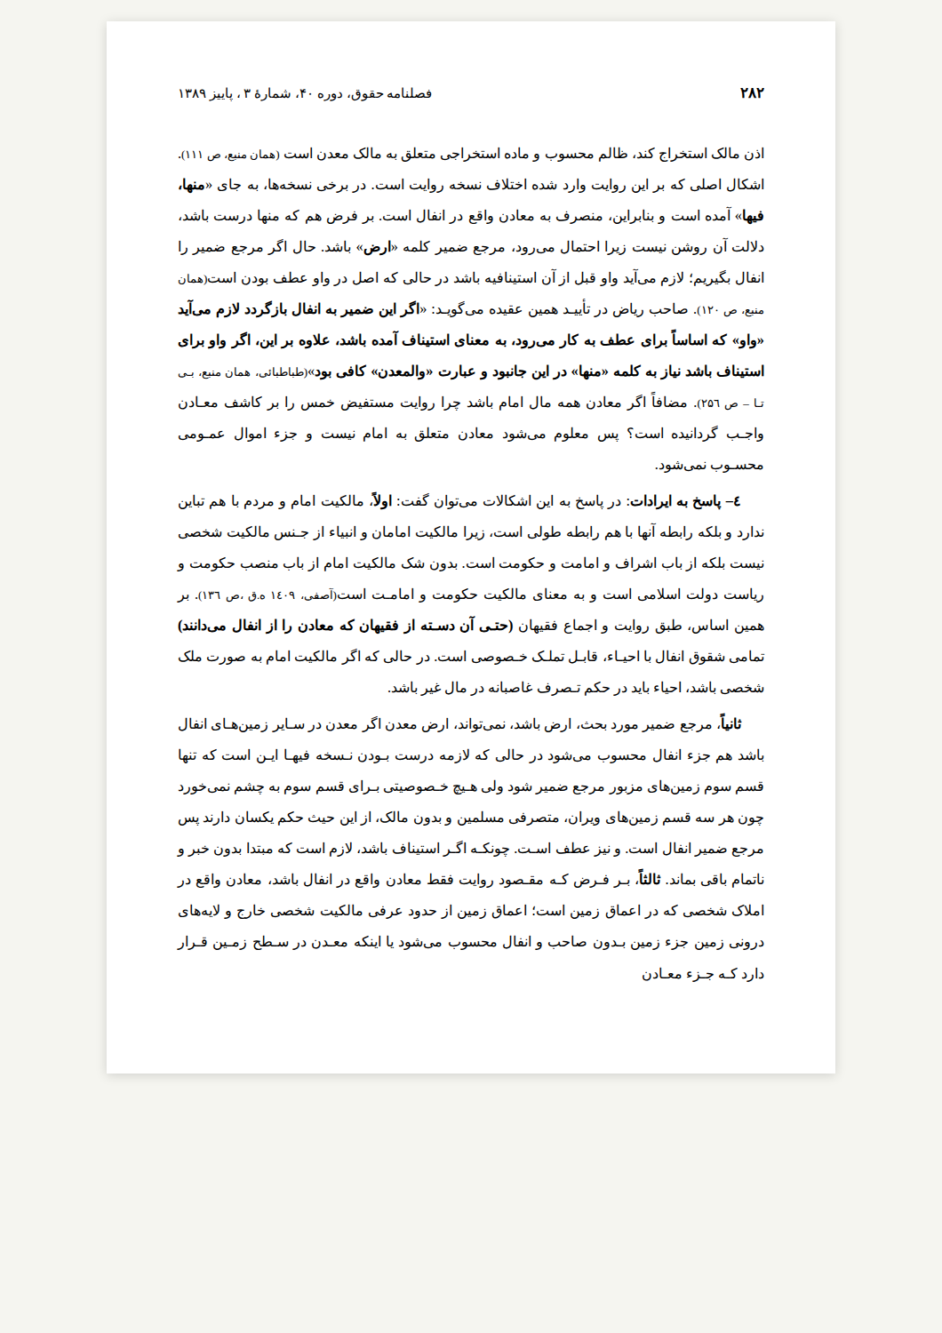۲۸۲ فصلنامه حقوق، دوره ۴۰، شمارهٔ ۳ ، پاییز ۱۳۸۹
اذن مالک استخراج کند، ظالم محسوب و ماده استخراجی متعلق به مالک معدن است (همان منبع، ص ۱۱۱). اشکال اصلی که بر این روایت وارد شده اختلاف نسخه روایت است. در برخی نسخه‌ها، به جای «منها، فیها» آمده است و بنابراین، منصرف به معادن واقع در انفال است. بر فرض هم که منها درست باشد، دلالت آن روشن نیست زیرا احتمال می‌رود، مرجع ضمیر کلمه «ارض» باشد. حال اگر مرجع ضمیر را انفال بگیریم؛ لازم می‌آید واو قبل از آن استینافیه باشد در حالی که اصل در واو عطف بودن است(همان منبع، ص ۱۲۰). صاحب ریاض در تأییـد همین عقیده می‌گویـد: «اگر این ضمیر به انفال بازگردد لازم می‌آید «واو» که اساساً برای عطف به کار می‌رود، به معنای استیناف آمده باشد، علاوه بر این، اگر واو برای استیناف باشد نیاز به کلمه «منها» در این جانبود و عبارت «والمعدن» کافی بود»(طباطبائی، همان منبع، بـی تـا – ص ۲۵٦). مضافاً اگر معادن همه مال امام باشد چرا روایت مستفیض خمس را بر کاشف معـادن واجـب گردانیده است؟ پس معلوم می‌شود معادن متعلق به امام نیست و جزء اموال عمـومی محسـوب نمی‌شود.
٤– پاسخ به ایرادات: در پاسخ به این اشکالات می‌توان گفت: اولاً، مالکیت امام و مردم با هم تباین ندارد و بلکه رابطه آنها با هم رابطه طولی است، زیرا مالکیت امامان و انبیاء از جـنس مالکیت شخصی نیست بلکه از باب اشراف و امامت و حکومت است. بدون شک مالکیت امام از باب منصب حکومت و ریاست دولت اسلامی است و به معنای مالکیت حکومت و امامـت است(آصفی، ۱٤۰۹ ه.ق ،ص ۱۳٦). بر همین اساس، طبق روایت و اجماع فقیهان (حتـی آن دسـته از فقیهان که معادن را از انفال می‌دانند) تمامی شقوق انفال با احیـاء، قابـل تملـک خـصوصی است. در حالی که اگر مالکیت امام به صورت ملک شخصی باشد، احیاء باید در حکم تـصرف غاصبانه در مال غیر باشد.
ثانیاً، مرجع ضمیر مورد بحث، ارض باشد، نمی‌تواند، ارض معدن اگر معدن در سـایر زمین‌هـای انفال باشد هم جزء انفال محسوب می‌شود در حالی که لازمه درست بـودن نـسخه فیهـا ایـن است که تنها قسم سوم زمین‌های مزبور مرجع ضمیر شود ولی هـیچ خـصوصیتی بـرای قسم سوم به چشم نمی‌خورد چون هر سه قسم زمین‌های ویران، متصرفی مسلمین و بدون مالک، از این حیث حکم یکسان دارند پس مرجع ضمیر انفال است. و نیز عطف اسـت. چونکـه اگـر استیناف باشد، لازم است که مبتدا بدون خبر و ناتمام باقی بماند. ثالثاً، بـر فـرض کـه مقـصود روایت فقط معادن واقع در انفال باشد، معادن واقع در املاک شخصی که در اعماق زمین است؛ اعماق زمین از حدود عرفی مالکیت شخصی خارج و لایه‌های درونی زمین جزء زمین بـدون صاحب و انفال محسوب می‌شود یا اینکه معـدن در سـطح زمـین قـرار دارد کـه جـزء معـادن